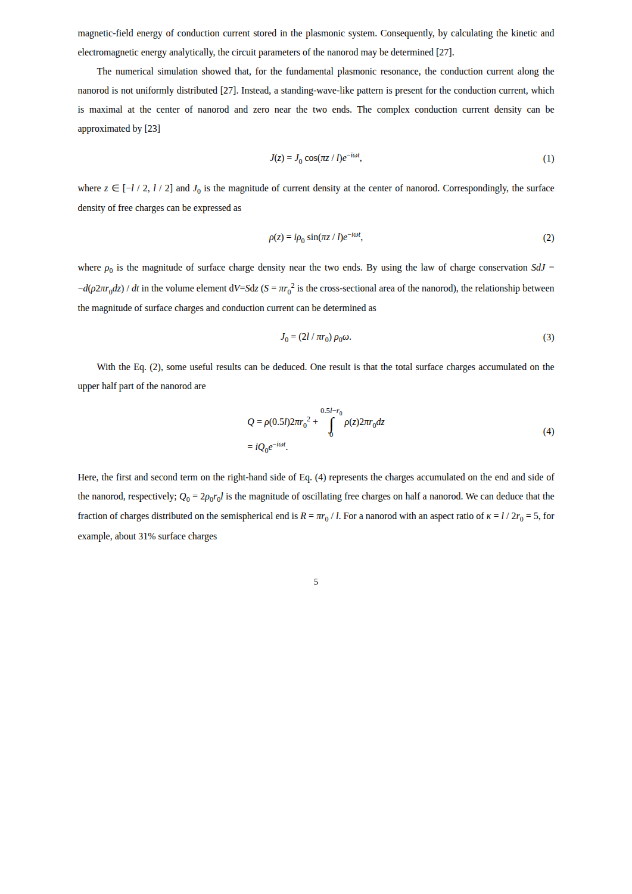magnetic-field energy of conduction current stored in the plasmonic system. Consequently, by calculating the kinetic and electromagnetic energy analytically, the circuit parameters of the nanorod may be determined [27].
The numerical simulation showed that, for the fundamental plasmonic resonance, the conduction current along the nanorod is not uniformly distributed [27]. Instead, a standing-wave-like pattern is present for the conduction current, which is maximal at the center of nanorod and zero near the two ends. The complex conduction current density can be approximated by [23]
J(z) = J0 cos(πz / l)e−iωt, (1)
where z ∈ [−l / 2, l / 2] and J0 is the magnitude of current density at the center of nanorod. Correspondingly, the surface density of free charges can be expressed as
ρ(z) = iρ0 sin(πz / l)e−iωt, (2)
where ρ0 is the magnitude of surface charge density near the two ends. By using the law of charge conservation SdJ = −d(ρ2πr0dz) / dt in the volume element dV=Sdz (S = πr02 is the cross-sectional area of the nanorod), the relationship between the magnitude of surface charges and conduction current can be determined as
J0 = (2l / πr0) ρ0ω. (3)
With the Eq. (2), some useful results can be deduced. One result is that the total surface charges accumulated on the upper half part of the nanorod are
Q = ρ(0.5l)2πr02 + 0.5l−r0∫0 ρ(z)2πr0dz = iQ0e−iωt. (4)
Here, the first and second term on the right-hand side of Eq. (4) represents the charges accumulated on the end and side of the nanorod, respectively; Q0 = 2ρ0r0l is the magnitude of oscillating free charges on half a nanorod. We can deduce that the fraction of charges distributed on the semispherical end is R = πr0 / l. For a nanorod with an aspect ratio of κ = l / 2r0 = 5, for example, about 31% surface charges
5